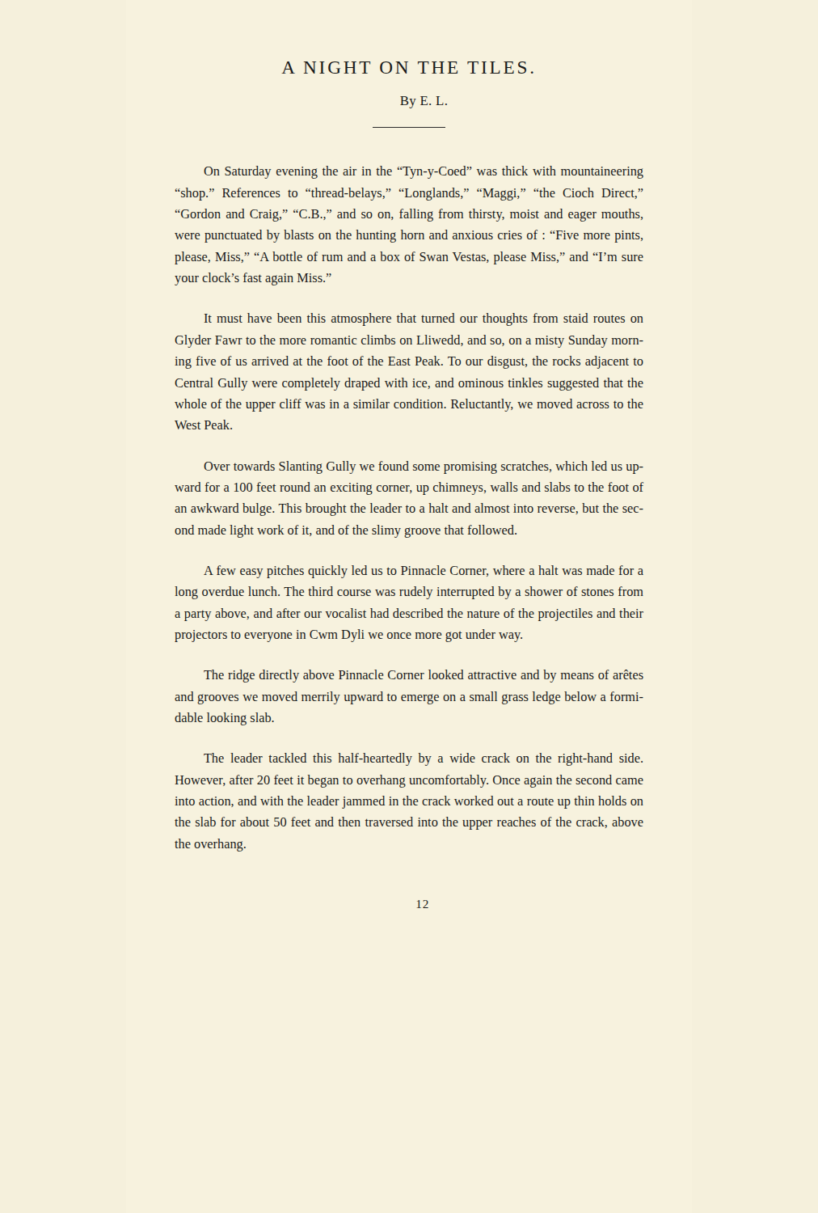A Night on the Tiles.
By E. L.
On Saturday evening the air in the “Tyn-y-Coed” was thick with mountaineering “shop.” References to “thread-belays,” “Longlands,” “Maggi,” “the Cioch Direct,” “Gordon and Craig,” “C.B.,” and so on, falling from thirsty, moist and eager mouths, were punctuated by blasts on the hunting horn and anxious cries of : “Five more pints, please, Miss,” “A bottle of rum and a box of Swan Vestas, please Miss,” and “I’m sure your clock’s fast again Miss.”
It must have been this atmosphere that turned our thoughts from staid routes on Glyder Fawr to the more romantic climbs on Lliwedd, and so, on a misty Sunday morning five of us arrived at the foot of the East Peak. To our disgust, the rocks adjacent to Central Gully were completely draped with ice, and ominous tinkles suggested that the whole of the upper cliff was in a similar condition. Reluctantly, we moved across to the West Peak.
Over towards Slanting Gully we found some promising scratches, which led us upward for a 100 feet round an exciting corner, up chimneys, walls and slabs to the foot of an awkward bulge. This brought the leader to a halt and almost into reverse, but the second made light work of it, and of the slimy groove that followed.
A few easy pitches quickly led us to Pinnacle Corner, where a halt was made for a long overdue lunch. The third course was rudely interrupted by a shower of stones from a party above, and after our vocalist had described the nature of the projectiles and their projectors to everyone in Cwm Dyli we once more got under way.
The ridge directly above Pinnacle Corner looked attractive and by means of arêtes and grooves we moved merrily upward to emerge on a small grass ledge below a formidable looking slab.
The leader tackled this half-heartedly by a wide crack on the right-hand side. However, after 20 feet it began to overhang uncomfortably. Once again the second came into action, and with the leader jammed in the crack worked out a route up thin holds on the slab for about 50 feet and then traversed into the upper reaches of the crack, above the overhang.
12